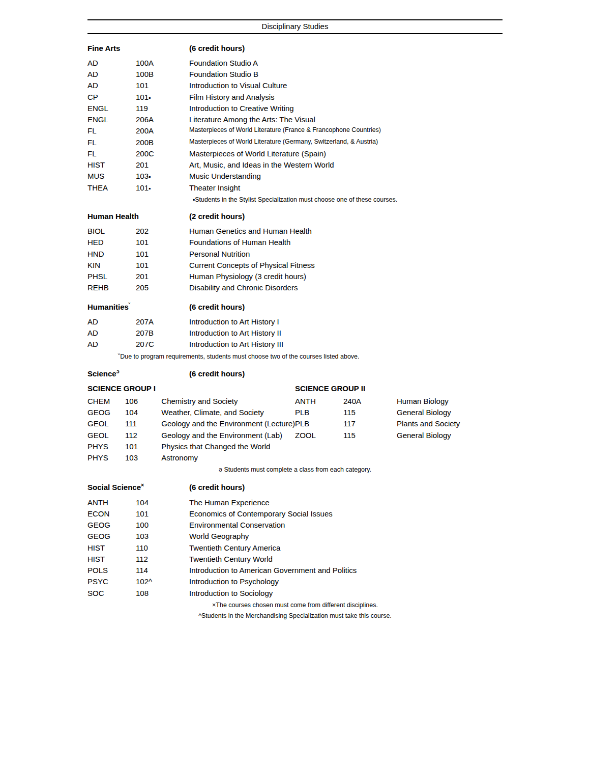Disciplinary Studies
Fine Arts (6 credit hours)
| AD | 100A | Foundation Studio A |
| AD | 100B | Foundation Studio B |
| AD | 101 | Introduction to Visual Culture |
| CP | 101 ▪ | Film History and Analysis |
| ENGL | 119 | Introduction to Creative Writing |
| ENGL | 206A | Literature Among the Arts: The Visual |
| FL | 200A | Masterpieces of World Literature (France & Francophone Countries) |
| FL | 200B | Masterpieces of World Literature (Germany, Switzerland, & Austria) |
| FL | 200C | Masterpieces of World Literature (Spain) |
| HIST | 201 | Art, Music, and Ideas in the Western World |
| MUS | 103 ▪ | Music Understanding |
| THEA | 101 ▪ | Theater Insight |
▪Students in the Stylist Specialization must choose one of these courses.
Human Health (2 credit hours)
| BIOL | 202 | Human Genetics and Human Health |
| HED | 101 | Foundations of Human Health |
| HND | 101 | Personal Nutrition |
| KIN | 101 | Current Concepts of Physical Fitness |
| PHSL | 201 | Human Physiology (3 credit hours) |
| REHB | 205 | Disability and Chronic Disorders |
Humanities˘ (6 credit hours)
| AD | 207A | Introduction to Art History I |
| AD | 207B | Introduction to Art History II |
| AD | 207C | Introduction to Art History III |
˘Due to program requirements, students must choose two of the courses listed above.
Scienceə (6 credit hours)
SCIENCE GROUP I
| CHEM | 106 | Chemistry and Society |
| GEOG | 104 | Weather, Climate, and Society |
| GEOL | 111 | Geology and the Environment (Lecture) |
| GEOL | 112 | Geology and the Environment (Lab) |
| PHYS | 101 | Physics that Changed the World |
| PHYS | 103 | Astronomy |
SCIENCE GROUP II
| ANTH | 240A | Human Biology |
| PLB | 115 | General Biology |
| PLB | 117 | Plants and Society |
| ZOOL | 115 | General Biology |
ə Students must complete a class from each category.
Social Science× (6 credit hours)
| ANTH | 104 | The Human Experience |
| ECON | 101 | Economics of Contemporary Social Issues |
| GEOG | 100 | Environmental Conservation |
| GEOG | 103 | World Geography |
| HIST | 110 | Twentieth Century America |
| HIST | 112 | Twentieth Century World |
| POLS | 114 | Introduction to American Government and Politics |
| PSYC | 102^ | Introduction to Psychology |
| SOC | 108 | Introduction to Sociology |
×The courses chosen must come from different disciplines.
^Students in the Merchandising Specialization must take this course.